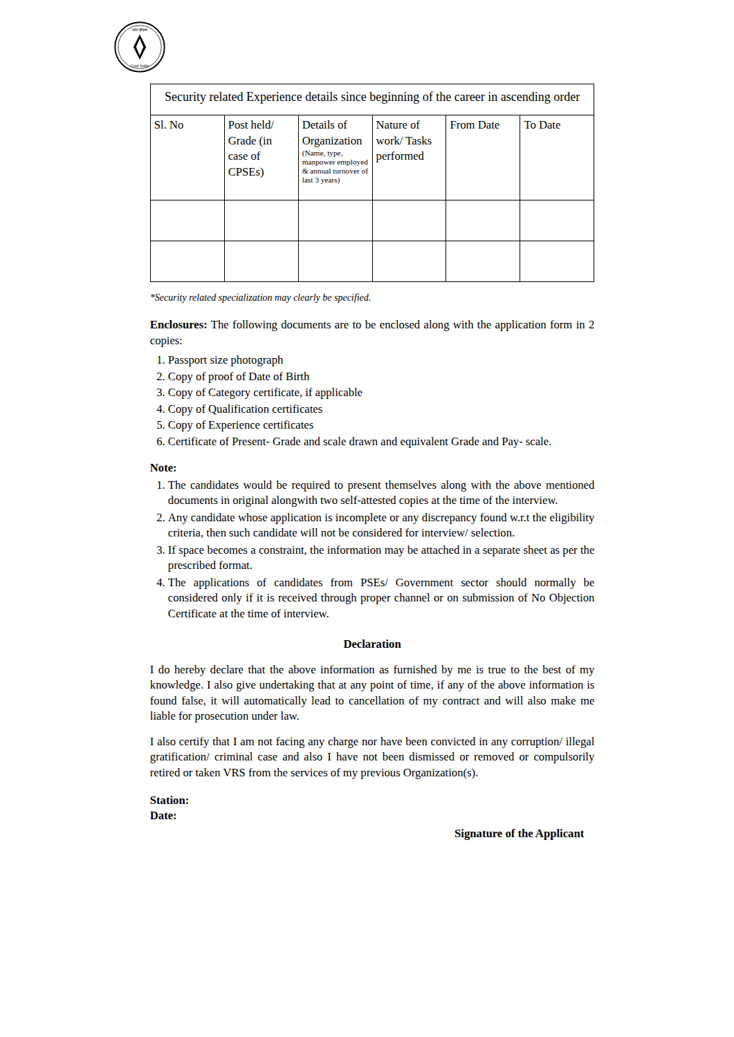कोल इण्डिया Coal India
| Security related Experience details since beginning of the career in ascending order |
| Sl. No | Post held/ Grade (in case of CPSEs) | Details of Organization (Name, type, manpower employed & annual turnover of last 3 years) | Nature of work/ Tasks performed | From Date | To Date |
*Security related specialization may clearly be specified.
Enclosures: The following documents are to be enclosed along with the application form in 2 copies:
Passport size photograph
Copy of proof of Date of Birth
Copy of Category certificate, if applicable
Copy of Qualification certificates
Copy of Experience certificates
Certificate of Present- Grade and scale drawn and equivalent Grade and Pay- scale.
Note:
The candidates would be required to present themselves along with the above mentioned documents in original alongwith two self-attested copies at the time of the interview.
Any candidate whose application is incomplete or any discrepancy found w.r.t the eligibility criteria, then such candidate will not be considered for interview/ selection.
If space becomes a constraint, the information may be attached in a separate sheet as per the prescribed format.
The applications of candidates from PSEs/ Government sector should normally be considered only if it is received through proper channel or on submission of No Objection Certificate at the time of interview.
Declaration
I do hereby declare that the above information as furnished by me is true to the best of my knowledge. I also give undertaking that at any point of time, if any of the above information is found false, it will automatically lead to cancellation of my contract and will also make me liable for prosecution under law.
I also certify that I am not facing any charge nor have been convicted in any corruption/ illegal gratification/ criminal case and also I have not been dismissed or removed or compulsorily retired or taken VRS from the services of my previous Organization(s).
Station:
Date:
Signature of the Applicant